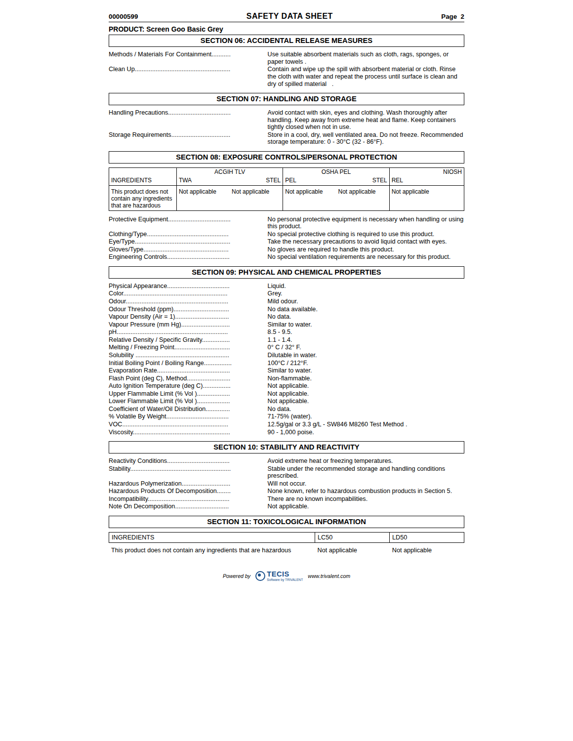00000599 SAFETY DATA SHEET Page 2
PRODUCT: Screen Goo Basic Grey
SECTION 06: ACCIDENTAL RELEASE MEASURES
| Methods / Materials For Containment ........... | Use suitable absorbent materials such as cloth, rags, sponges, or paper towels . |
| Clean Up ....................................................... | Contain and wipe up the spill with absorbent material or cloth. Rinse the cloth with water and repeat the process until surface is clean and dry of spilled material . |
SECTION 07: HANDLING AND STORAGE
| Handling Precautions .................................... | Avoid contact with skin, eyes and clothing. Wash thoroughly after handling. Keep away from extreme heat and flame. Keep containers tightly closed when not in use. |
| Storage Requirements .................................. | Store in a cool, dry, well ventilated area. Do not freeze. Recommended storage temperature: 0 - 30°C (32 - 86°F). |
SECTION 08: EXPOSURE CONTROLS/PERSONAL PROTECTION
| | ACGIH TLV | OSHA PEL | NIOSH |
| INGREDIENTS | TWA | STEL | PEL | STEL | REL |
| This product does not contain any ingredients that are hazardous | Not applicable | Not applicable | Not applicable | Not applicable | Not applicable |
| Protective Equipment .................................... | No personal protective equipment is necessary when handling or using this product. |
| Clothing/Type ............................................... | No special protective clothing is required to use this product. |
| Eye/Type ....................................................... | Take the necessary precautions to avoid liquid contact with eyes. |
| Gloves/Type ................................................. | No gloves are required to handle this product. |
| Engineering Controls .................................... | No special ventilation requirements are necessary for this product. |
SECTION 09: PHYSICAL AND CHEMICAL PROPERTIES
| Physical Appearance .................................... | Liquid. |
| Color ............................................................ | Grey. |
| Odour ........................................................... | Mild odour. |
| Odour Threshold (ppm) ................................ | No data available. |
| Vapour Density (Air = 1) ............................... | No data. |
| Vapour Pressure (mm Hg) ............................ | Similar to water. |
| pH ................................................................ | 8.5 - 9.5. |
| Relative Density / Specific Gravity ................ | 1.1 - 1.4. |
| Melting / Freezing Point ................................ | 0° C / 32° F. |
| Solubility ...................................................... | Dilutable in water. |
| Initial Boiling Point / Boiling Range ................ | 100°C / 212°F. |
| Evaporation Rate .......................................... | Similar to water. |
| Flash Point (deg C), Method ......................... | Non-flammable. |
| Auto Ignition Temperature (deg C) ................ | Not applicable. |
| Upper Flammable Limit (% Vol ) ................... | Not applicable. |
| Lower Flammable Limit (% Vol ) ................... | Not applicable. |
| Coefficient of Water/Oil Distribution .............. | No data. |
| % Volatile By Weight .................................... | 71-75% (water). |
| VOC ............................................................. | 12.5g/gal or 3.3 g/L - SW846 M8260 Test Method . |
| Viscosity ........................................................ | 90 - 1,000 poise. |
SECTION 10: STABILITY AND REACTIVITY
| Reactivity Conditions .................................... | Avoid extreme heat or freezing temperatures. |
| Stability .......................................................... | Stable under the recommended storage and handling conditions prescribed. |
| Hazardous Polymerization ............................ | Will not occur. |
| Hazardous Products Of Decomposition ........ | None known, refer to hazardous combustion products in Section 5. |
| Incompatibility ............................................... | There are no known incompabilities. |
| Note On Decomposition ............................... | Not applicable. |
SECTION 11: TOXICOLOGICAL INFORMATION
| INGREDIENTS | LC50 | LD50 |
| --- | --- | --- |
| This product does not contain any ingredients that are hazardous | Not applicable | Not applicable |
Powered by TECIS Software by TRIVALENT www.trivalent.com